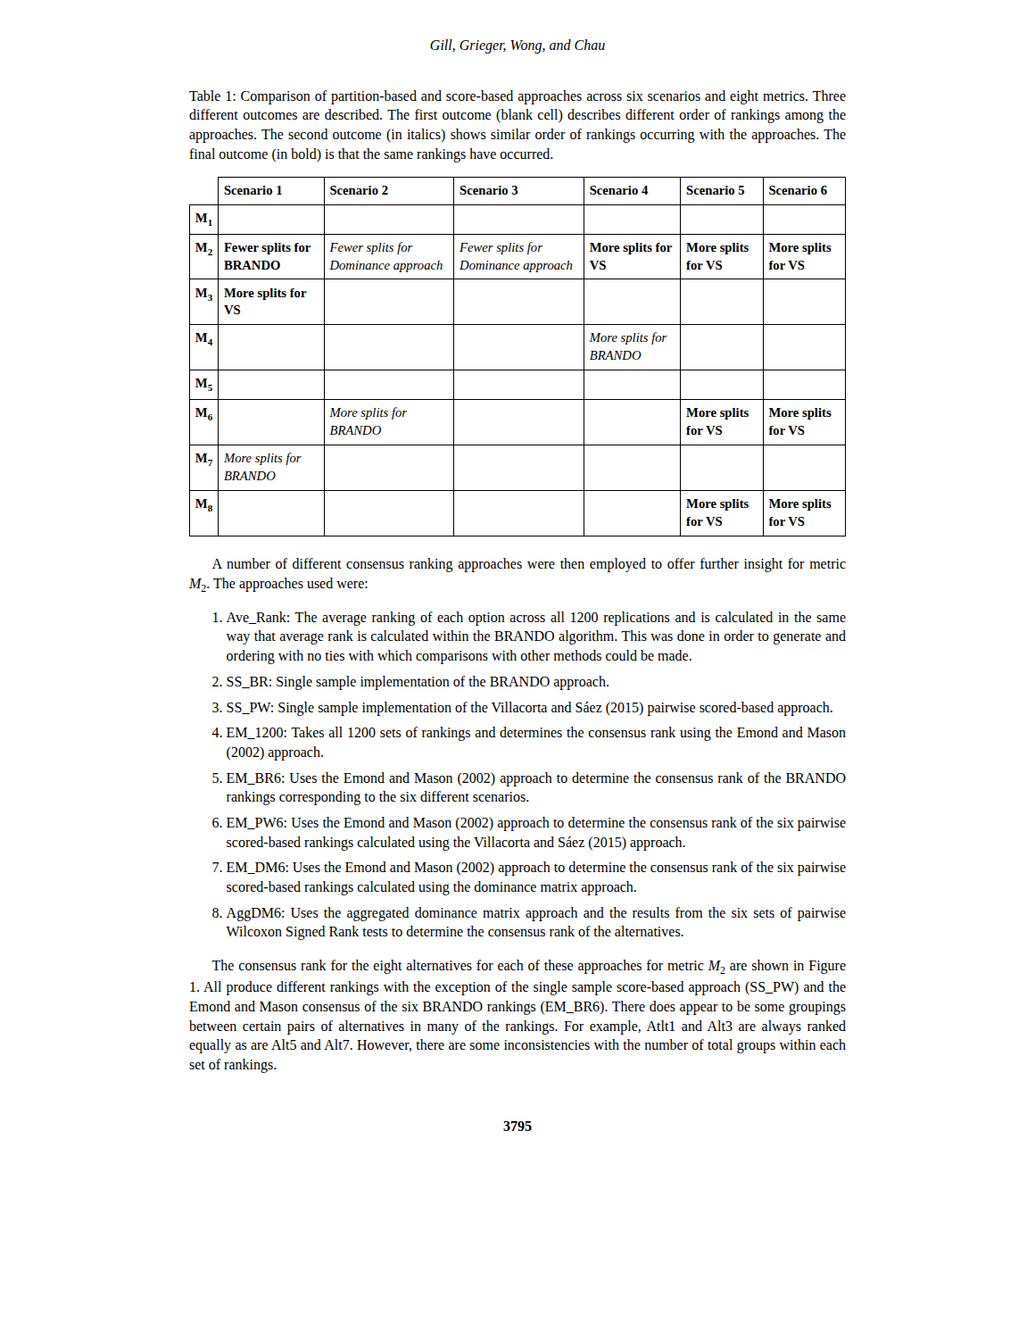Gill, Grieger, Wong, and Chau
Table 1: Comparison of partition-based and score-based approaches across six scenarios and eight metrics. Three different outcomes are described. The first outcome (blank cell) describes different order of rankings among the approaches. The second outcome (in italics) shows similar order of rankings occurring with the approaches. The final outcome (in bold) is that the same rankings have occurred.
| | Scenario 1 | Scenario 2 | Scenario 3 | Scenario 4 | Scenario 5 | Scenario 6 |
| --- | --- | --- | --- | --- | --- | --- |
| M 1 | | | | | | |
| M 2 | Fewer splits for BRANDO | Fewer splits for Dominance approach | Fewer splits for Dominance approach | More splits for VS | More splits for VS | More splits for VS |
| M 3 | More splits for VS | | | | | |
| M 4 | | | | More splits for BRANDO | | |
| M 5 | | | | | | |
| M 6 | | More splits for BRANDO | | | More splits for VS | More splits for VS |
| M 7 | More splits for BRANDO | | | | | |
| M 8 | | | | | More splits for VS | More splits for VS |
A number of different consensus ranking approaches were then employed to offer further insight for metric M2. The approaches used were:
Ave_Rank: The average ranking of each option across all 1200 replications and is calculated in the same way that average rank is calculated within the BRANDO algorithm. This was done in order to generate and ordering with no ties with which comparisons with other methods could be made.
SS_BR: Single sample implementation of the BRANDO approach.
SS_PW: Single sample implementation of the Villacorta and Sáez (2015) pairwise scored-based approach.
EM_1200: Takes all 1200 sets of rankings and determines the consensus rank using the Emond and Mason (2002) approach.
EM_BR6: Uses the Emond and Mason (2002) approach to determine the consensus rank of the BRANDO rankings corresponding to the six different scenarios.
EM_PW6: Uses the Emond and Mason (2002) approach to determine the consensus rank of the six pairwise scored-based rankings calculated using the Villacorta and Sáez (2015) approach.
EM_DM6: Uses the Emond and Mason (2002) approach to determine the consensus rank of the six pairwise scored-based rankings calculated using the dominance matrix approach.
AggDM6: Uses the aggregated dominance matrix approach and the results from the six sets of pairwise Wilcoxon Signed Rank tests to determine the consensus rank of the alternatives.
The consensus rank for the eight alternatives for each of these approaches for metric M2 are shown in Figure 1. All produce different rankings with the exception of the single sample score-based approach (SS_PW) and the Emond and Mason consensus of the six BRANDO rankings (EM_BR6). There does appear to be some groupings between certain pairs of alternatives in many of the rankings. For example, Atlt1 and Alt3 are always ranked equally as are Alt5 and Alt7. However, there are some inconsistencies with the number of total groups within each set of rankings.
3795